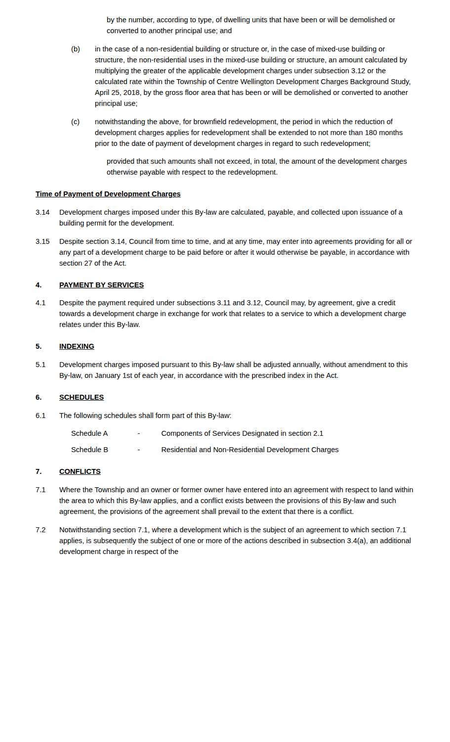by the number, according to type, of dwelling units that have been or will be demolished or converted to another principal use; and
(b)
in the case of a non-residential building or structure or, in the case of mixed-use building or structure, the non-residential uses in the mixed-use building or structure, an amount calculated by multiplying the greater of the applicable development charges under subsection 3.12 or the calculated rate within the Township of Centre Wellington Development Charges Background Study, April 25, 2018, by the gross floor area that has been or will be demolished or converted to another principal use;
(c)
notwithstanding the above, for brownfield redevelopment, the period in which the reduction of development charges applies for redevelopment shall be extended to not more than 180 months prior to the date of payment of development charges in regard to such redevelopment;
provided that such amounts shall not exceed, in total, the amount of the development charges otherwise payable with respect to the redevelopment.
Time of Payment of Development Charges
3.14
Development charges imposed under this By-law are calculated, payable, and collected upon issuance of a building permit for the development.
3.15
Despite section 3.14, Council from time to time, and at any time, may enter into agreements providing for all or any part of a development charge to be paid before or after it would otherwise be payable, in accordance with section 27 of the Act.
4.
PAYMENT BY SERVICES
4.1
Despite the payment required under subsections 3.11 and 3.12, Council may, by agreement, give a credit towards a development charge in exchange for work that relates to a service to which a development charge relates under this By-law.
5.
INDEXING
5.1
Development charges imposed pursuant to this By-law shall be adjusted annually, without amendment to this By-law, on January 1st of each year, in accordance with the prescribed index in the Act.
6.
SCHEDULES
6.1
The following schedules shall form part of this By-law:
Schedule A
-
Components of Services Designated in section 2.1
Schedule B
-
Residential and Non-Residential Development Charges
7.
CONFLICTS
7.1
Where the Township and an owner or former owner have entered into an agreement with respect to land within the area to which this By-law applies, and a conflict exists between the provisions of this By-law and such agreement, the provisions of the agreement shall prevail to the extent that there is a conflict.
7.2
Notwithstanding section 7.1, where a development which is the subject of an agreement to which section 7.1 applies, is subsequently the subject of one or more of the actions described in subsection 3.4(a), an additional development charge in respect of the